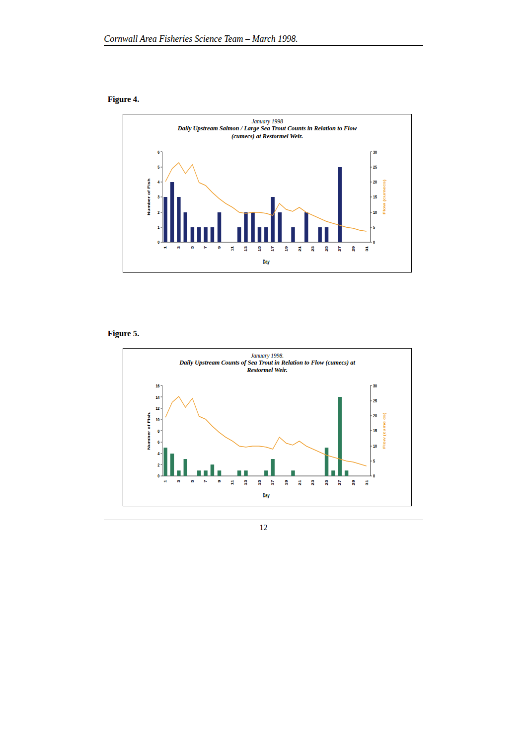Cornwall Area Fisheries Science Team – March 1998.
Figure 4.
January 1998
Daily Upstream Salmon / Large Sea Trout Counts in Relation to Flow
(cumecs) at Restormel Weir.
0 1 2 3 4 5 6 0 5 10 15 20 25 30 1 3 5 7 9 11 13 15 17 19 21 23 25 27 29 31 Day Number of Fish Flow (cumecs)
Figure 5.
January 1998.
Daily Upstream Counts of Sea Trout in Relation to Flow (cumecs) at
Restormel Weir.
0 2 4 6 8 10 12 14 16 0 5 10 15 20 25 30 1 3 5 7 9 11 13 15 17 19 21 23 25 27 29 31 Day Number of Fish. Flow (cume cs)
12